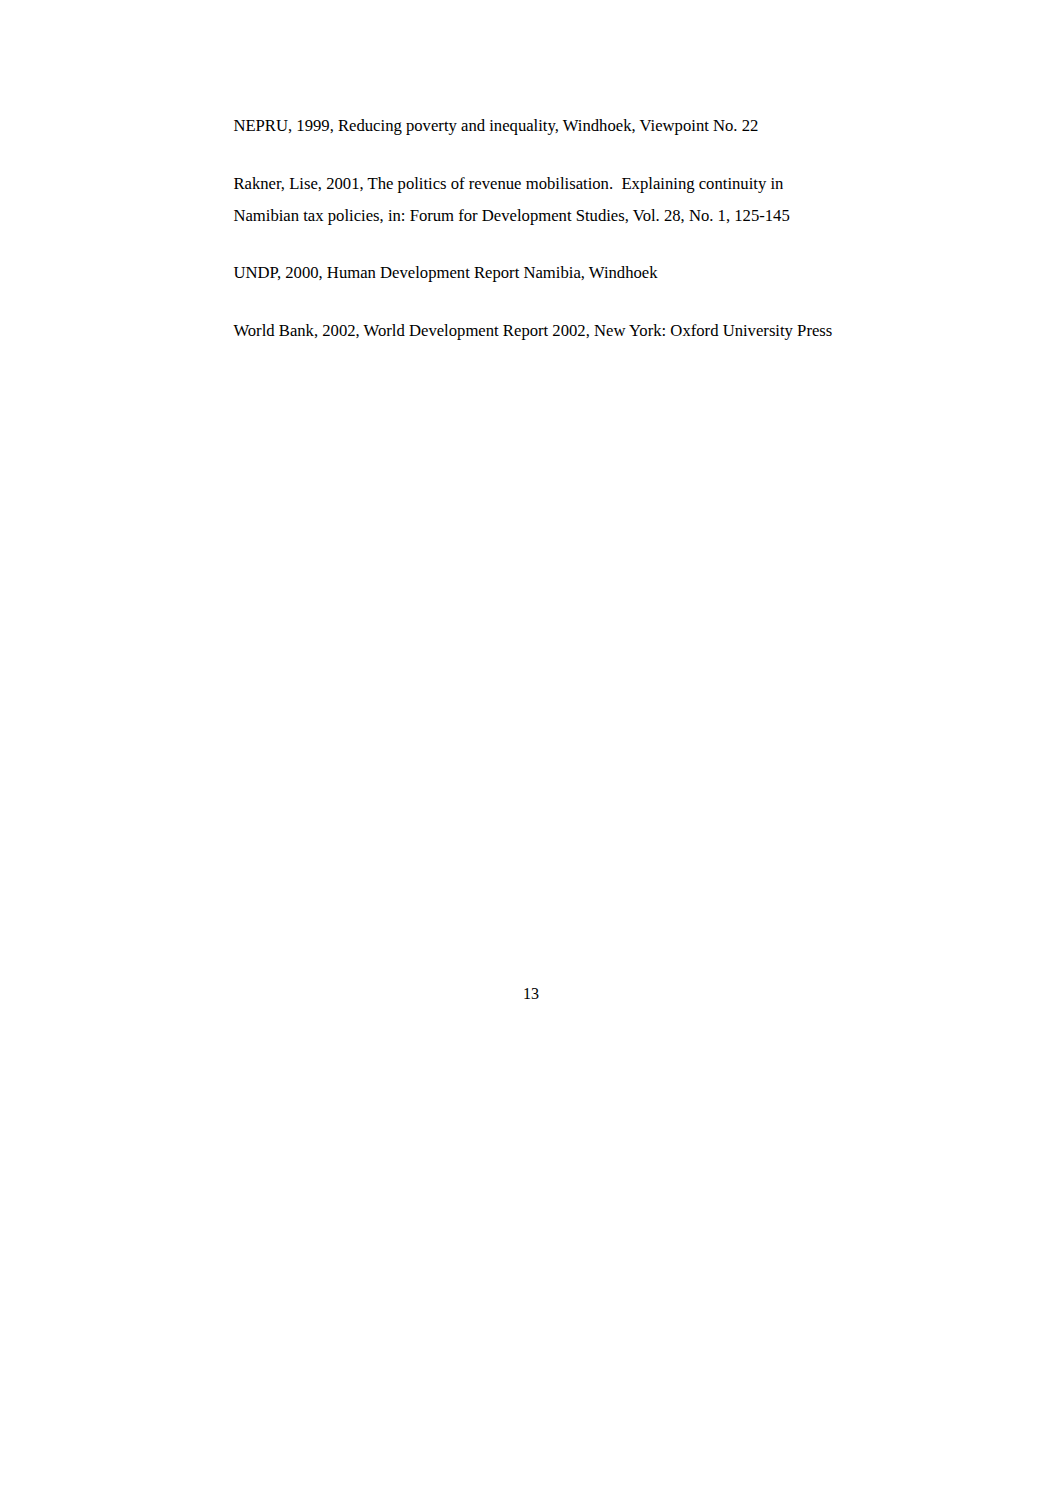NEPRU, 1999, Reducing poverty and inequality, Windhoek, Viewpoint No. 22
Rakner, Lise, 2001, The politics of revenue mobilisation. Explaining continuity in Namibian tax policies, in: Forum for Development Studies, Vol. 28, No. 1, 125-145
UNDP, 2000, Human Development Report Namibia, Windhoek
World Bank, 2002, World Development Report 2002, New York: Oxford University Press
13